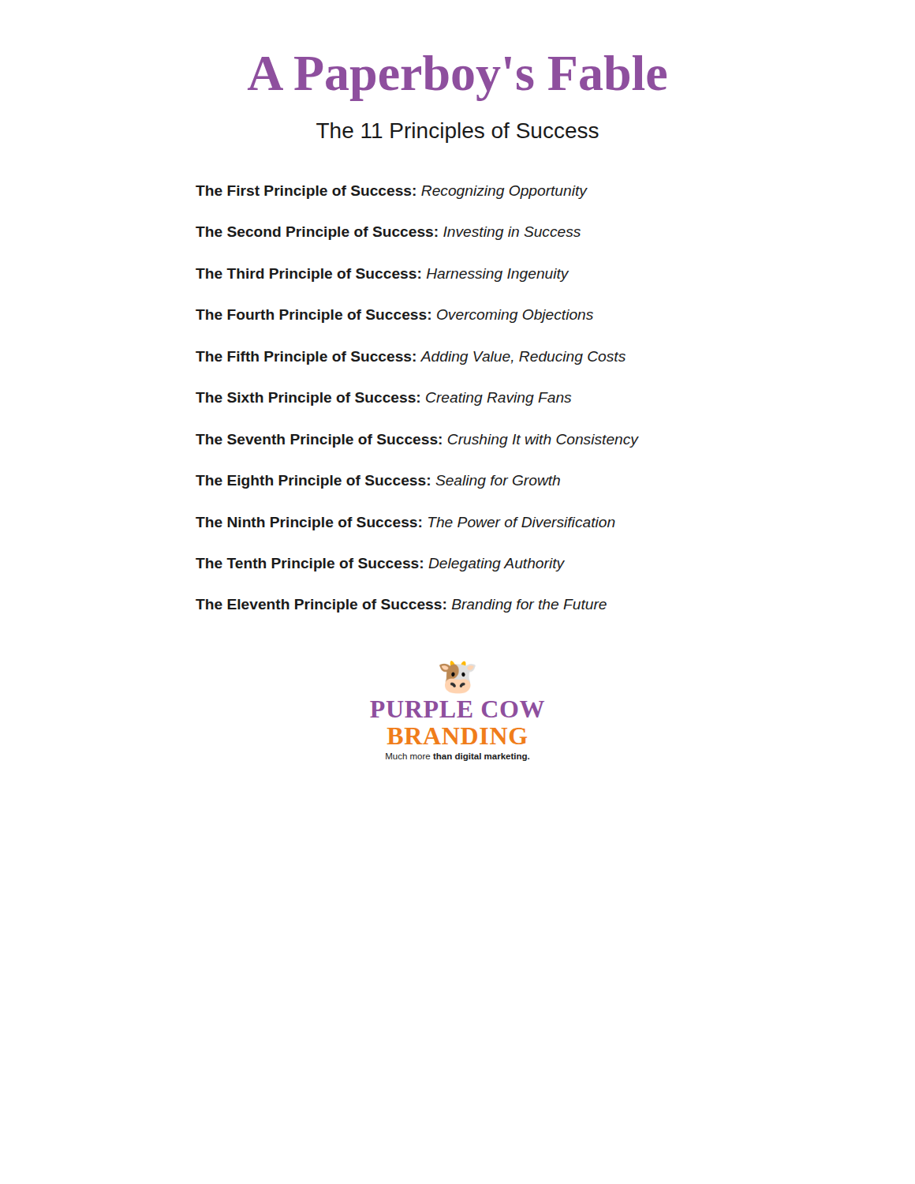A Paperboy's Fable
The 11 Principles of Success
The First Principle of Success: Recognizing Opportunity
The Second Principle of Success: Investing in Success
The Third Principle of Success: Harnessing Ingenuity
The Fourth Principle of Success: Overcoming Objections
The Fifth Principle of Success: Adding Value, Reducing Costs
The Sixth Principle of Success: Creating Raving Fans
The Seventh Principle of Success: Crushing It with Consistency
The Eighth Principle of Success: Sealing for Growth
The Ninth Principle of Success: The Power of Diversification
The Tenth Principle of Success: Delegating Authority
The Eleventh Principle of Success: Branding for the Future
🐮 PURPLE COW BRANDING Much more than digital marketing.